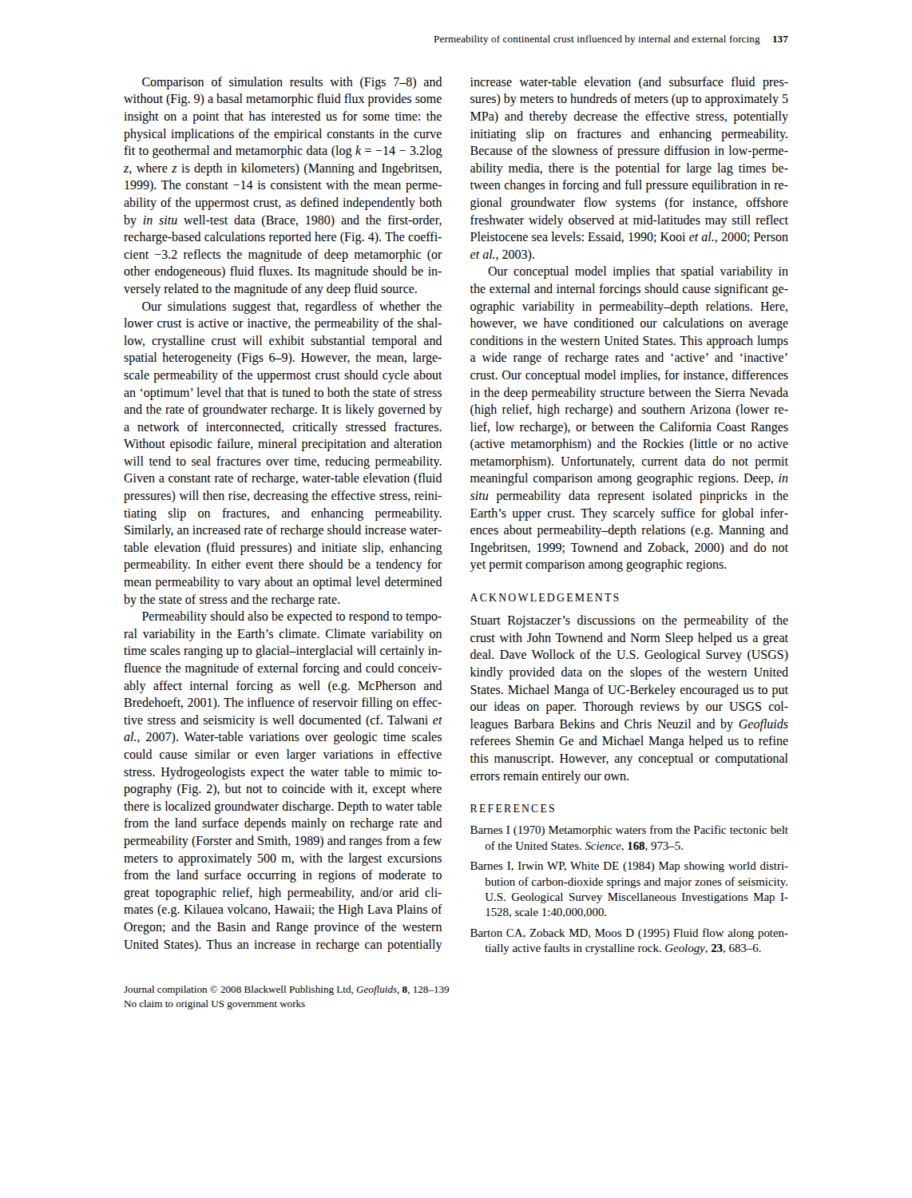Permeability of continental crust influenced by internal and external forcing 137
Comparison of simulation results with (Figs 7–8) and without (Fig. 9) a basal metamorphic fluid flux provides some insight on a point that has interested us for some time: the physical implications of the empirical constants in the curve fit to geothermal and metamorphic data (log k = −14 − 3.2log z, where z is depth in kilometers) (Manning and Ingebritsen, 1999). The constant −14 is consistent with the mean permeability of the uppermost crust, as defined independently both by in situ well-test data (Brace, 1980) and the first-order, recharge-based calculations reported here (Fig. 4). The coefficient −3.2 reflects the magnitude of deep metamorphic (or other endogeneous) fluid fluxes. Its magnitude should be inversely related to the magnitude of any deep fluid source.
Our simulations suggest that, regardless of whether the lower crust is active or inactive, the permeability of the shallow, crystalline crust will exhibit substantial temporal and spatial heterogeneity (Figs 6–9). However, the mean, large-scale permeability of the uppermost crust should cycle about an ‘optimum’ level that that is tuned to both the state of stress and the rate of groundwater recharge. It is likely governed by a network of interconnected, critically stressed fractures. Without episodic failure, mineral precipitation and alteration will tend to seal fractures over time, reducing permeability. Given a constant rate of recharge, water-table elevation (fluid pressures) will then rise, decreasing the effective stress, reinitiating slip on fractures, and enhancing permeability. Similarly, an increased rate of recharge should increase water-table elevation (fluid pressures) and initiate slip, enhancing permeability. In either event there should be a tendency for mean permeability to vary about an optimal level determined by the state of stress and the recharge rate.
Permeability should also be expected to respond to temporal variability in the Earth’s climate. Climate variability on time scales ranging up to glacial–interglacial will certainly influence the magnitude of external forcing and could conceivably affect internal forcing as well (e.g. McPherson and Bredehoeft, 2001). The influence of reservoir filling on effective stress and seismicity is well documented (cf. Talwani et al., 2007). Water-table variations over geologic time scales could cause similar or even larger variations in effective stress. Hydrogeologists expect the water table to mimic topography (Fig. 2), but not to coincide with it, except where there is localized groundwater discharge. Depth to water table from the land surface depends mainly on recharge rate and permeability (Forster and Smith, 1989) and ranges from a few meters to approximately 500 m, with the largest excursions from the land surface occurring in regions of moderate to great topographic relief, high permeability, and/or arid climates (e.g. Kilauea volcano, Hawaii; the High Lava Plains of Oregon; and the Basin and Range province of the western United States). Thus an increase in recharge can potentially increase water-table elevation (and subsurface fluid pressures) by meters to hundreds of meters (up to approximately 5 MPa) and thereby decrease the effective stress, potentially initiating slip on fractures and enhancing permeability. Because of the slowness of pressure diffusion in low-permeability media, there is the potential for large lag times between changes in forcing and full pressure equilibration in regional groundwater flow systems (for instance, offshore freshwater widely observed at mid-latitudes may still reflect Pleistocene sea levels: Essaid, 1990; Kooi et al., 2000; Person et al., 2003).
Our conceptual model implies that spatial variability in the external and internal forcings should cause significant geographic variability in permeability–depth relations. Here, however, we have conditioned our calculations on average conditions in the western United States. This approach lumps a wide range of recharge rates and ‘active’ and ‘inactive’ crust. Our conceptual model implies, for instance, differences in the deep permeability structure between the Sierra Nevada (high relief, high recharge) and southern Arizona (lower relief, low recharge), or between the California Coast Ranges (active metamorphism) and the Rockies (little or no active metamorphism). Unfortunately, current data do not permit meaningful comparison among geographic regions. Deep, in situ permeability data represent isolated pinpricks in the Earth’s upper crust. They scarcely suffice for global inferences about permeability–depth relations (e.g. Manning and Ingebritsen, 1999; Townend and Zoback, 2000) and do not yet permit comparison among geographic regions.
Acknowledgements
Stuart Rojstaczer’s discussions on the permeability of the crust with John Townend and Norm Sleep helped us a great deal. Dave Wollock of the U.S. Geological Survey (USGS) kindly provided data on the slopes of the western United States. Michael Manga of UC-Berkeley encouraged us to put our ideas on paper. Thorough reviews by our USGS colleagues Barbara Bekins and Chris Neuzil and by Geofluids referees Shemin Ge and Michael Manga helped us to refine this manuscript. However, any conceptual or computational errors remain entirely our own.
References
Barnes I (1970) Metamorphic waters from the Pacific tectonic belt of the United States. Science, 168, 973–5.
Barnes I, Irwin WP, White DE (1984) Map showing world distribution of carbon-dioxide springs and major zones of seismicity. U.S. Geological Survey Miscellaneous Investigations Map I-1528, scale 1:40,000,000.
Barton CA, Zoback MD, Moos D (1995) Fluid flow along potentially active faults in crystalline rock. Geology, 23, 683–6.
Journal compilation © 2008 Blackwell Publishing Ltd, Geofluids, 8, 128–139
No claim to original US government works